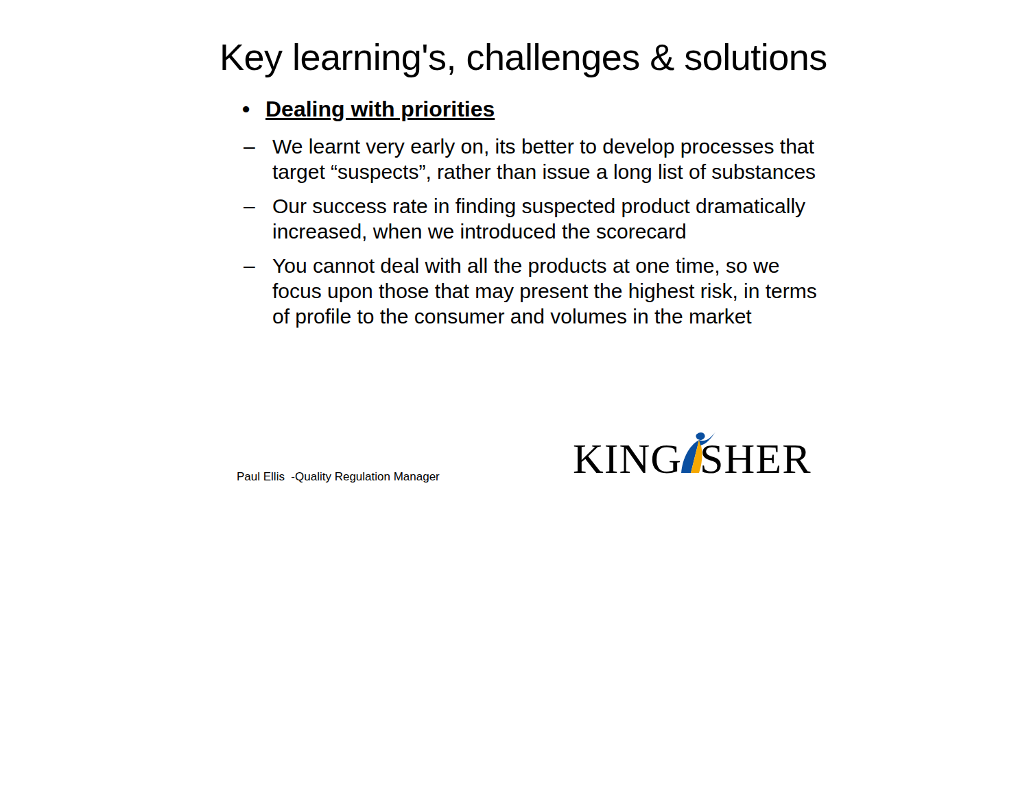Key learning's, challenges & solutions
Dealing with priorities
We learnt very early on, its better to develop processes that target “suspects”, rather than issue a long list of substances
Our success rate in finding suspected product dramatically increased, when we introduced the scorecard
You cannot deal with all the products at one time, so we focus upon those that may present the highest risk, in terms of profile to the consumer and volumes in the market
Paul Ellis -Quality Regulation Manager
KING SHER